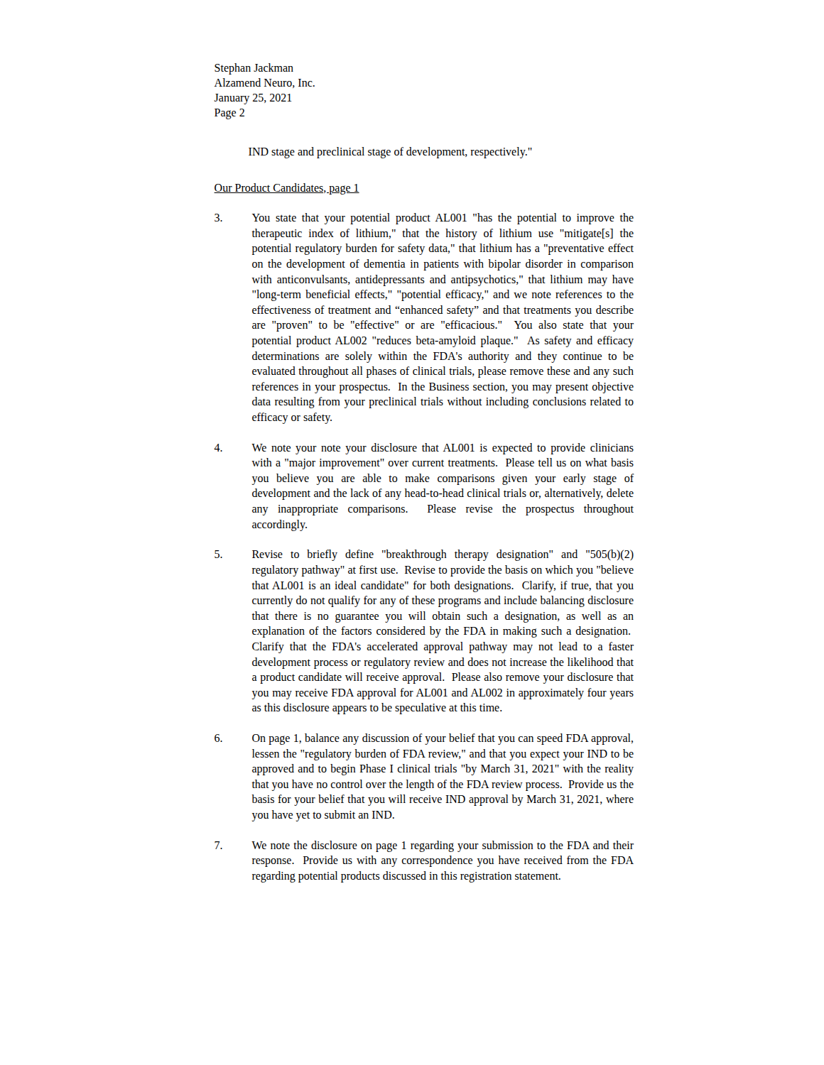Stephan Jackman
Alzamend Neuro, Inc.
January 25, 2021
Page 2
IND stage and preclinical stage of development, respectively."
Our Product Candidates, page 1
3. You state that your potential product AL001 "has the potential to improve the therapeutic index of lithium," that the history of lithium use "mitigate[s] the potential regulatory burden for safety data," that lithium has a "preventative effect on the development of dementia in patients with bipolar disorder in comparison with anticonvulsants, antidepressants and antipsychotics," that lithium may have "long-term beneficial effects," "potential efficacy," and we note references to the effectiveness of treatment and “enhanced safety” and that treatments you describe are "proven" to be "effective" or are "efficacious." You also state that your potential product AL002 "reduces beta-amyloid plaque." As safety and efficacy determinations are solely within the FDA's authority and they continue to be evaluated throughout all phases of clinical trials, please remove these and any such references in your prospectus. In the Business section, you may present objective data resulting from your preclinical trials without including conclusions related to efficacy or safety.
4. We note your note your disclosure that AL001 is expected to provide clinicians with a "major improvement" over current treatments. Please tell us on what basis you believe you are able to make comparisons given your early stage of development and the lack of any head-to-head clinical trials or, alternatively, delete any inappropriate comparisons. Please revise the prospectus throughout accordingly.
5. Revise to briefly define "breakthrough therapy designation" and "505(b)(2) regulatory pathway" at first use. Revise to provide the basis on which you "believe that AL001 is an ideal candidate" for both designations. Clarify, if true, that you currently do not qualify for any of these programs and include balancing disclosure that there is no guarantee you will obtain such a designation, as well as an explanation of the factors considered by the FDA in making such a designation. Clarify that the FDA's accelerated approval pathway may not lead to a faster development process or regulatory review and does not increase the likelihood that a product candidate will receive approval. Please also remove your disclosure that you may receive FDA approval for AL001 and AL002 in approximately four years as this disclosure appears to be speculative at this time.
6. On page 1, balance any discussion of your belief that you can speed FDA approval, lessen the "regulatory burden of FDA review," and that you expect your IND to be approved and to begin Phase I clinical trials "by March 31, 2021" with the reality that you have no control over the length of the FDA review process. Provide us the basis for your belief that you will receive IND approval by March 31, 2021, where you have yet to submit an IND.
7. We note the disclosure on page 1 regarding your submission to the FDA and their response. Provide us with any correspondence you have received from the FDA regarding potential products discussed in this registration statement.